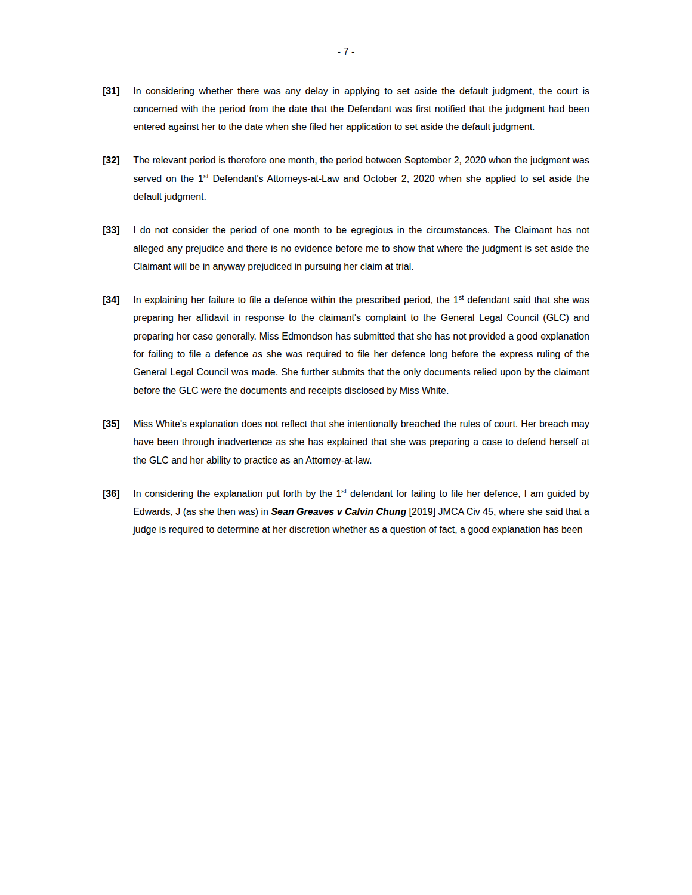- 7 -
[31]
In considering whether there was any delay in applying to set aside the default judgment, the court is concerned with the period from the date that the Defendant was first notified that the judgment had been entered against her to the date when she filed her application to set aside the default judgment.
[32]
The relevant period is therefore one month, the period between September 2, 2020 when the judgment was served on the 1st Defendant's Attorneys-at-Law and October 2, 2020 when she applied to set aside the default judgment.
[33]
I do not consider the period of one month to be egregious in the circumstances. The Claimant has not alleged any prejudice and there is no evidence before me to show that where the judgment is set aside the Claimant will be in anyway prejudiced in pursuing her claim at trial.
[34]
In explaining her failure to file a defence within the prescribed period, the 1st defendant said that she was preparing her affidavit in response to the claimant's complaint to the General Legal Council (GLC) and preparing her case generally. Miss Edmondson has submitted that she has not provided a good explanation for failing to file a defence as she was required to file her defence long before the express ruling of the General Legal Council was made. She further submits that the only documents relied upon by the claimant before the GLC were the documents and receipts disclosed by Miss White.
[35]
Miss White's explanation does not reflect that she intentionally breached the rules of court. Her breach may have been through inadvertence as she has explained that she was preparing a case to defend herself at the GLC and her ability to practice as an Attorney-at-law.
[36]
In considering the explanation put forth by the 1st defendant for failing to file her defence, I am guided by Edwards, J (as she then was) in Sean Greaves v Calvin Chung [2019] JMCA Civ 45, where she said that a judge is required to determine at her discretion whether as a question of fact, a good explanation has been